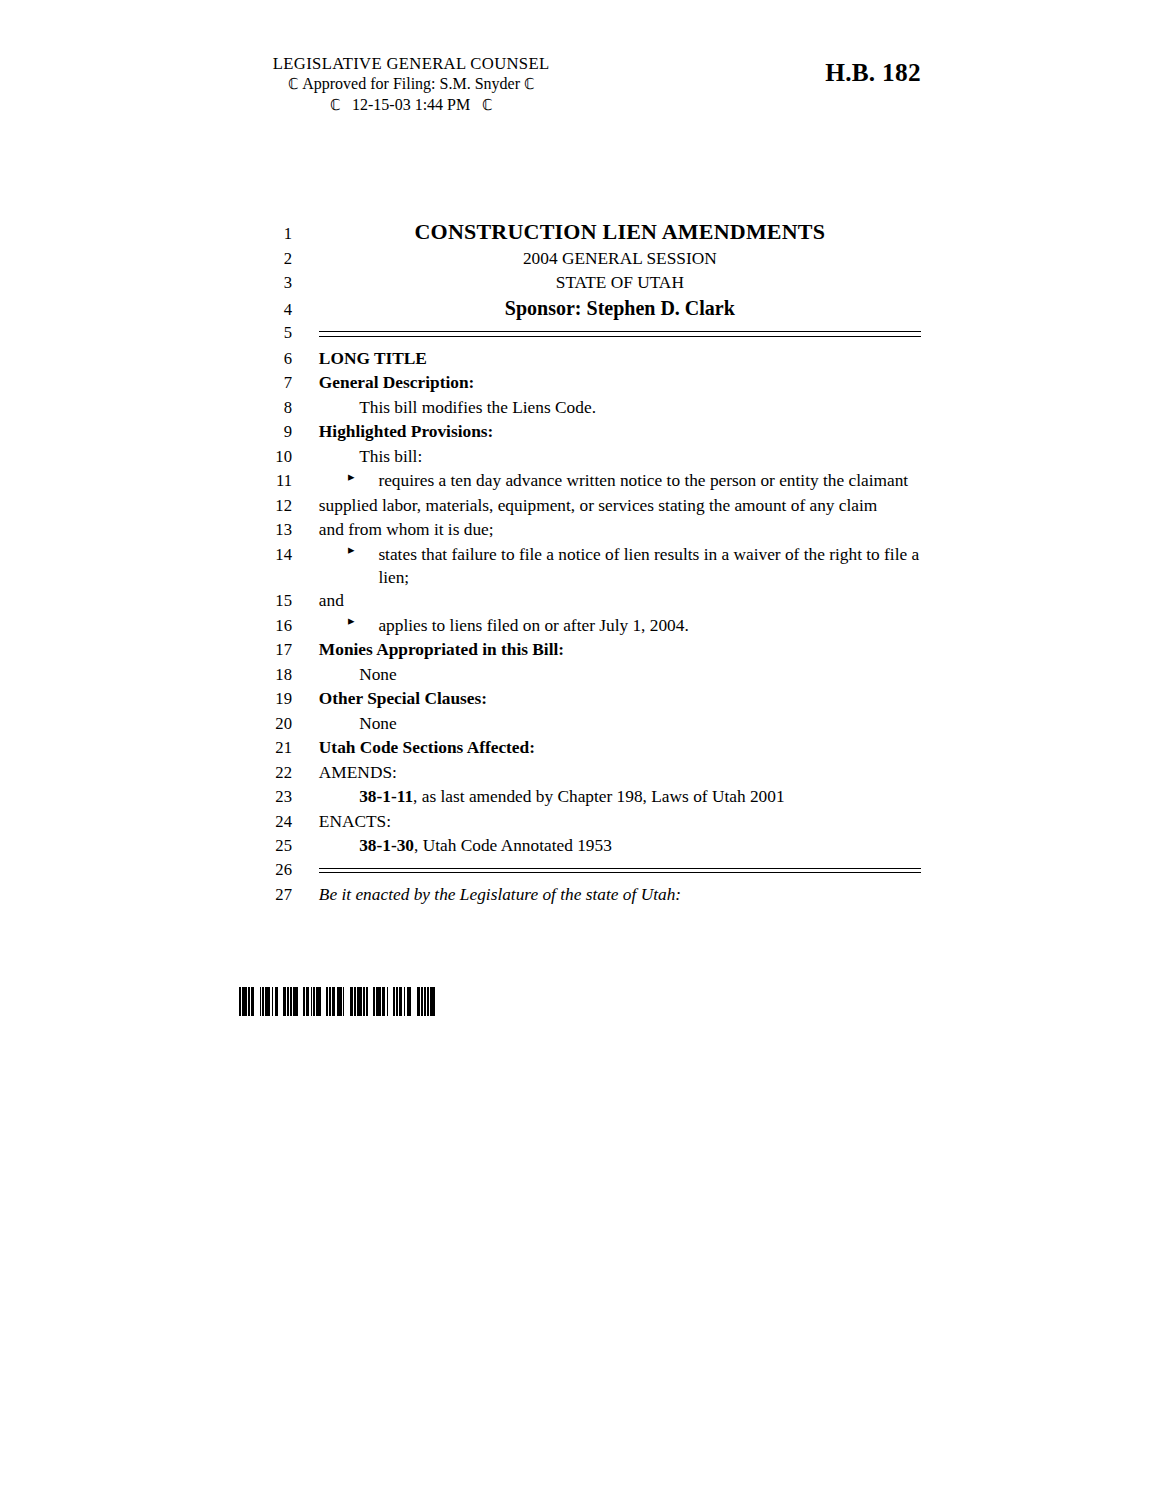LEGISLATIVE GENERAL COUNSEL
ℂ Approved for Filing: S.M. Snyder ℂ
ℂ 12-15-03 1:44 PM ℂ
H.B. 182
1
CONSTRUCTION LIEN AMENDMENTS
2
2004 GENERAL SESSION
3
STATE OF UTAH
4
Sponsor: Stephen D. Clark
5
6
LONG TITLE
7
General Description:
8
This bill modifies the Liens Code.
9
Highlighted Provisions:
10
This bill:
11
▸requires a ten day advance written notice to the person or entity the claimant
12
supplied labor, materials, equipment, or services stating the amount of any claim
13
and from whom it is due;
14
▸states that failure to file a notice of lien results in a waiver of the right to file a lien;
15
and
16
▸applies to liens filed on or after July 1, 2004.
17
Monies Appropriated in this Bill:
18
None
19
Other Special Clauses:
20
None
21
Utah Code Sections Affected:
22
AMENDS:
23
38-1-11, as last amended by Chapter 198, Laws of Utah 2001
24
ENACTS:
25
38-1-30, Utah Code Annotated 1953
26
27
Be it enacted by the Legislature of the state of Utah: